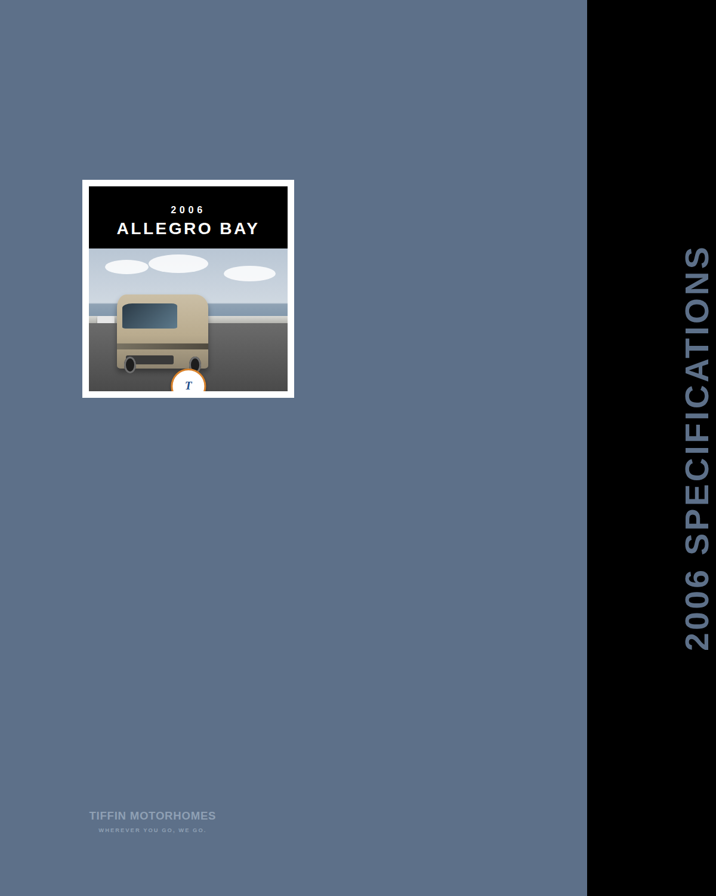2006 Allegro Bay Specifications — Tiffin Motorhomes
2006
ALLEGRO BAY
TIFFIN MOTORHOMES
WHEREVER YOU GO, WE GO.
2006 SPECIFICATIONS